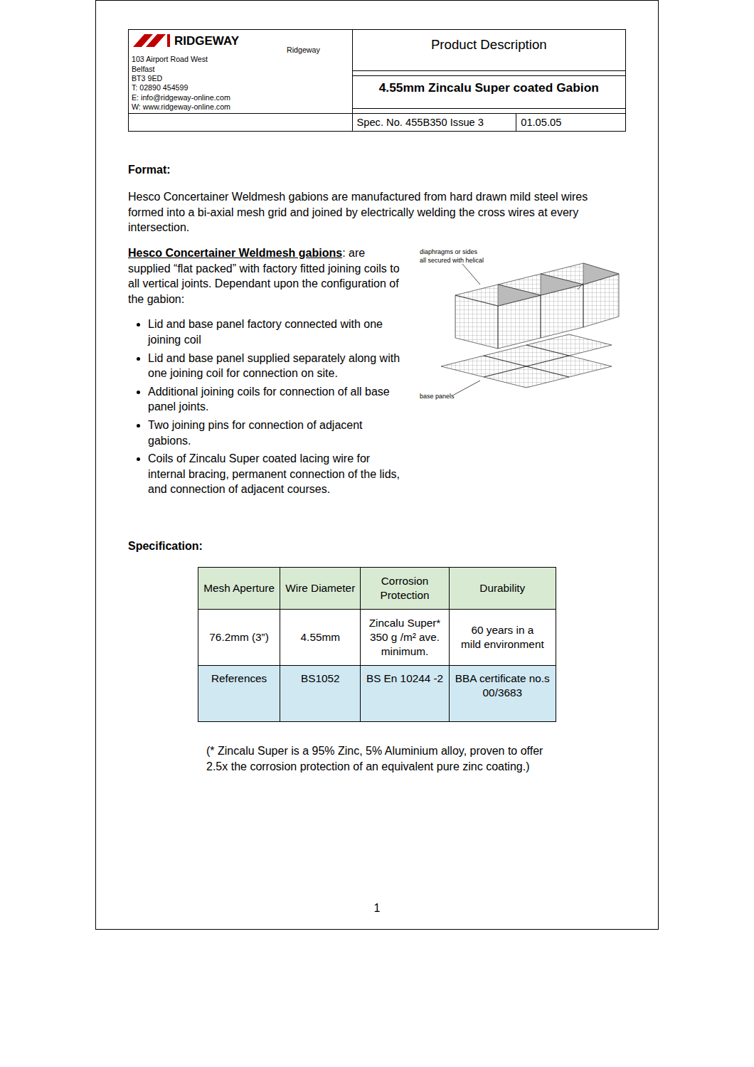| RIDGEWAY Ridgeway 103 Airport Road West Belfast BT3 9ED T: 02890 454599 E: info@ridgeway-online.com W: www.ridgeway-online.com | Product Description |
| 4.55mm Zincalu Super coated Gabion |
| | Spec. No. 455B350 Issue 3 | 01.05.05 |
Format:
Hesco Concertainer Weldmesh gabions are manufactured from hard drawn mild steel wires formed into a bi-axial mesh grid and joined by electrically welding the cross wires at every intersection.
diaphragms or sides all secured with helical lids base panels
Hesco Concertainer Weldmesh gabions: are supplied “flat packed” with factory fitted joining coils to all vertical joints. Dependant upon the configuration of the gabion:
Lid and base panel factory connected with one joining coil
Lid and base panel supplied separately along with one joining coil for connection on site.
Additional joining coils for connection of all base panel joints.
Two joining pins for connection of adjacent gabions.
Coils of Zincalu Super coated lacing wire for internal bracing, permanent connection of the lids, and connection of adjacent courses.
Specification:
| Mesh Aperture | Wire Diameter | Corrosion Protection | Durability |
| --- | --- | --- | --- |
| 76.2mm (3”) | 4.55mm | Zincalu Super* 350 g /m² ave. minimum. | 60 years in a mild environment |
| References | BS1052 | BS En 10244 -2 | BBA certificate no.s 00/3683 |
(* Zincalu Super is a 95% Zinc, 5% Aluminium alloy, proven to offer 2.5x the corrosion protection of an equivalent pure zinc coating.)
1